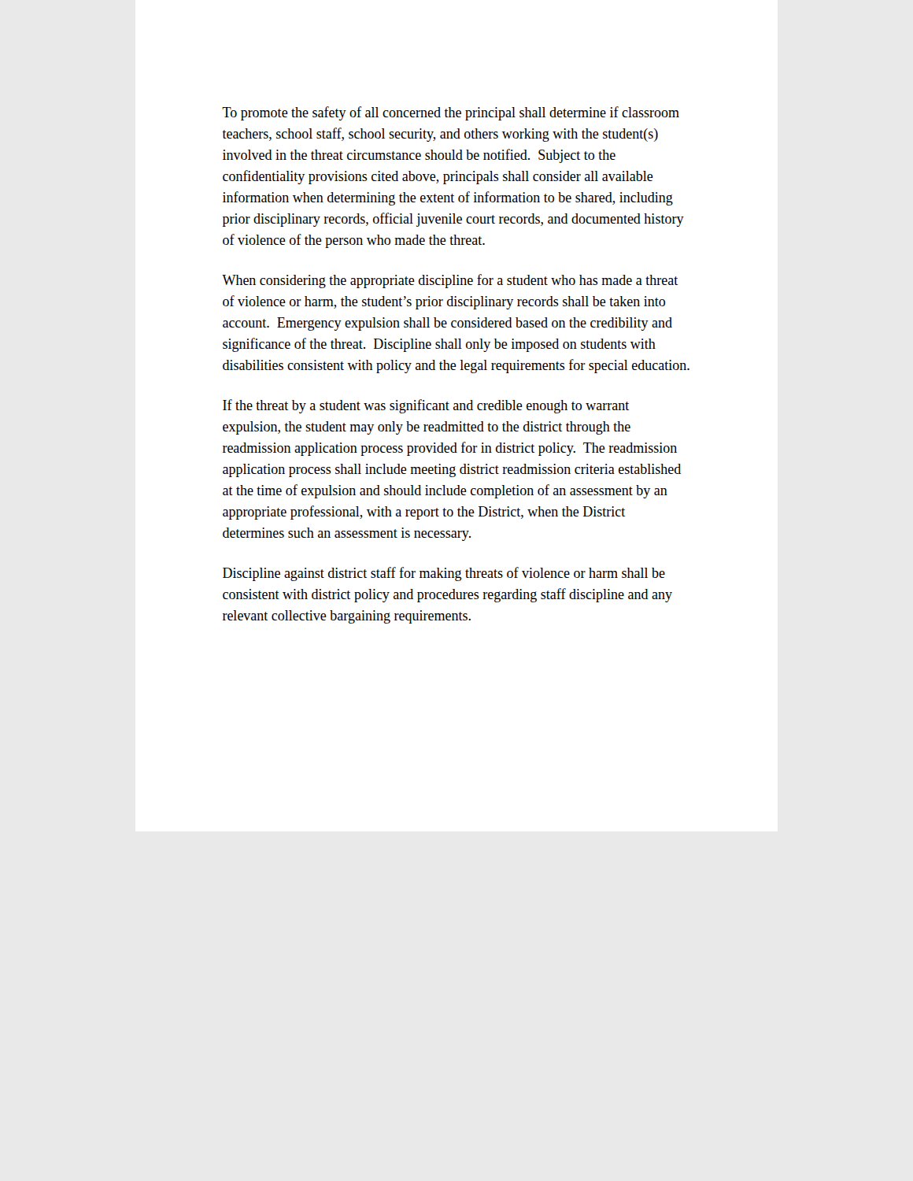To promote the safety of all concerned the principal shall determine if classroom teachers, school staff, school security, and others working with the student(s) involved in the threat circumstance should be notified. Subject to the confidentiality provisions cited above, principals shall consider all available information when determining the extent of information to be shared, including prior disciplinary records, official juvenile court records, and documented history of violence of the person who made the threat.
When considering the appropriate discipline for a student who has made a threat of violence or harm, the student’s prior disciplinary records shall be taken into account. Emergency expulsion shall be considered based on the credibility and significance of the threat. Discipline shall only be imposed on students with disabilities consistent with policy and the legal requirements for special education.
If the threat by a student was significant and credible enough to warrant expulsion, the student may only be readmitted to the district through the readmission application process provided for in district policy. The readmission application process shall include meeting district readmission criteria established at the time of expulsion and should include completion of an assessment by an appropriate professional, with a report to the District, when the District determines such an assessment is necessary.
Discipline against district staff for making threats of violence or harm shall be consistent with district policy and procedures regarding staff discipline and any relevant collective bargaining requirements.